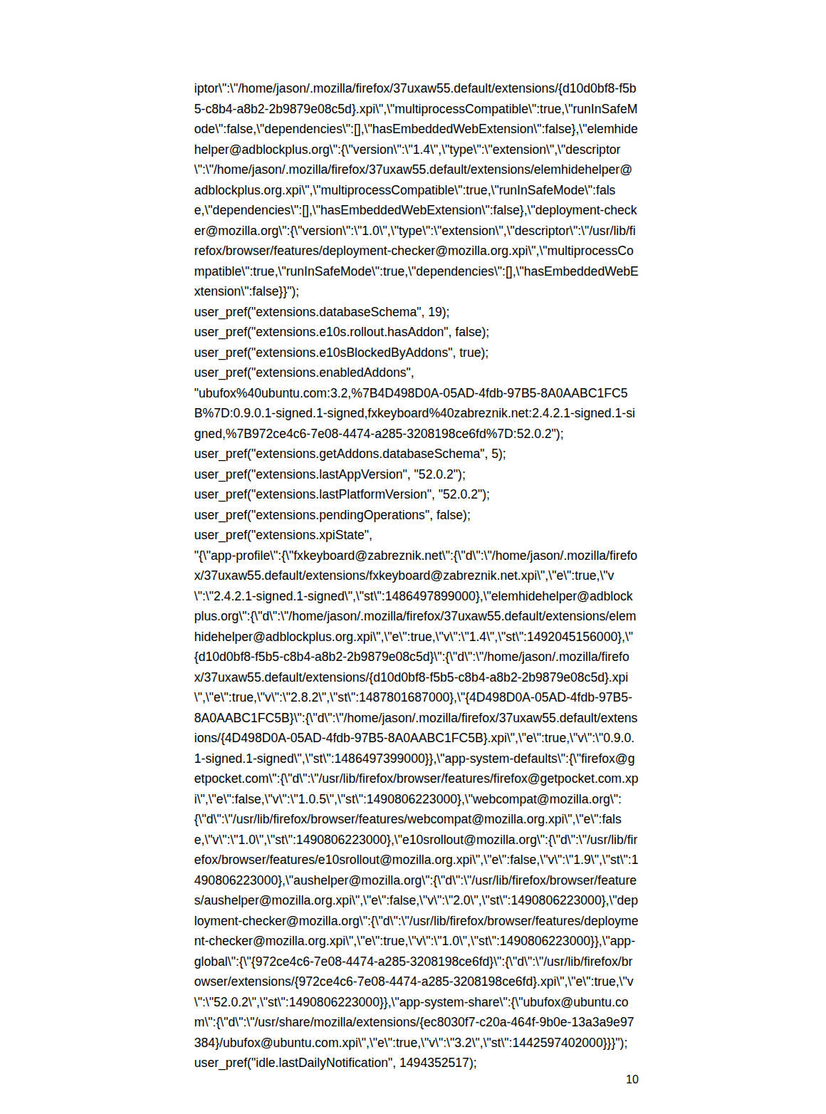iptor\":\"/home/jason/.mozilla/firefox/37uxaw55.default/extensions/{d10d0bf8-f5b5-c8b4-a8b2-2b9879e08c5d}.xpi\",\"multiprocessCompatible\":true,\"runInSafeMode\":false,\"dependencies\":[],\"hasEmbeddedWebExtension\":false},\"elemhidehelper@adblockplus.org\":{\"version\":\"1.4\",\"type\":\"extension\",\"descriptor\":\"/home/jason/.mozilla/firefox/37uxaw55.default/extensions/elemhidehelper@adblockplus.org.xpi\",\"multiprocessCompatible\":true,\"runInSafeMode\":false,\"dependencies\":[],\"hasEmbeddedWebExtension\":false},\"deployment-checker@mozilla.org\":{\"version\":\"1.0\",\"type\":\"extension\",\"descriptor\":\"/usr/lib/firefox/browser/features/deployment-checker@mozilla.org.xpi\",\"multiprocessCompatible\":true,\"runInSafeMode\":true,\"dependencies\":[],\"hasEmbeddedWebExtension\":false}}");
user_pref("extensions.databaseSchema", 19);
user_pref("extensions.e10s.rollout.hasAddon", false);
user_pref("extensions.e10sBlockedByAddons", true);
user_pref("extensions.enabledAddons",
"ubufox%40ubuntu.com:3.2,%7B4D498D0A-05AD-4fdb-97B5-8A0AABC1FC5B%7D:0.9.0.1-signed.1-signed,fxkeyboard%40zabreznik.net:2.4.2.1-signed.1-signed,%7B972ce4c6-7e08-4474-a285-3208198ce6fd%7D:52.0.2");
user_pref("extensions.getAddons.databaseSchema", 5);
user_pref("extensions.lastAppVersion", "52.0.2");
user_pref("extensions.lastPlatformVersion", "52.0.2");
user_pref("extensions.pendingOperations", false);
user_pref("extensions.xpiState",
"{\"app-profile\":{\"fxkeyboard@zabreznik.net\":{\"d\":\"/home/jason/.mozilla/firefox/37uxaw55.default/extensions/fxkeyboard@zabreznik.net.xpi\",\"e\":true,\"v\":\"2.4.2.1-signed.1-signed\",\"st\":1486497899000},\"elemhidehelper@adblockplus.org\":{\"d\":\"/home/jason/.mozilla/firefox/37uxaw55.default/extensions/elemhidehelper@adblockplus.org.xpi\",\"e\":true,\"v\":\"1.4\",\"st\":1492045156000},\"{d10d0bf8-f5b5-c8b4-a8b2-2b9879e08c5d}\":{\"d\":\"/home/jason/.mozilla/firefox/37uxaw55.default/extensions/{d10d0bf8-f5b5-c8b4-a8b2-2b9879e08c5d}.xpi\",\"e\":true,\"v\":\"2.8.2\",\"st\":1487801687000},\"{4D498D0A-05AD-4fdb-97B5-8A0AABC1FC5B}\":{\"d\":\"/home/jason/.mozilla/firefox/37uxaw55.default/extensions/{4D498D0A-05AD-4fdb-97B5-8A0AABC1FC5B}.xpi\",\"e\":true,\"v\":\"0.9.0.1-signed.1-signed\",\"st\":1486497399000}},\"app-system-defaults\":{\"firefox@getpocket.com\":{\"d\":\"/usr/lib/firefox/browser/features/firefox@getpocket.com.xpi\",\"e\":false,\"v\":\"1.0.5\",\"st\":1490806223000},\"webcompat@mozilla.org\":{\"d\":\"/usr/lib/firefox/browser/features/webcompat@mozilla.org.xpi\",\"e\":false,\"v\":\"1.0\",\"st\":1490806223000},\"e10srollout@mozilla.org\":{\"d\":\"/usr/lib/firefox/browser/features/e10srollout@mozilla.org.xpi\",\"e\":false,\"v\":\"1.9\",\"st\":1490806223000},\"aushelper@mozilla.org\":{\"d\":\"/usr/lib/firefox/browser/features/aushelper@mozilla.org.xpi\",\"e\":false,\"v\":\"2.0\",\"st\":1490806223000},\"deployment-checker@mozilla.org\":{\"d\":\"/usr/lib/firefox/browser/features/deployment-checker@mozilla.org.xpi\",\"e\":true,\"v\":\"1.0\",\"st\":1490806223000}},\"app-global\":{\"{972ce4c6-7e08-4474-a285-3208198ce6fd}\":{\"d\":\"/usr/lib/firefox/browser/extensions/{972ce4c6-7e08-4474-a285-3208198ce6fd}.xpi\",\"e\":true,\"v\":\"52.0.2\",\"st\":1490806223000}},\"app-system-share\":{\"ubufox@ubuntu.com\":{\"d\":\"/usr/share/mozilla/extensions/{ec8030f7-c20a-464f-9b0e-13a3a9e97384}/ubufox@ubuntu.com.xpi\",\"e\":true,\"v\":\"3.2\",\"st\":1442597402000}}}");
user_pref("idle.lastDailyNotification", 1494352517);
10